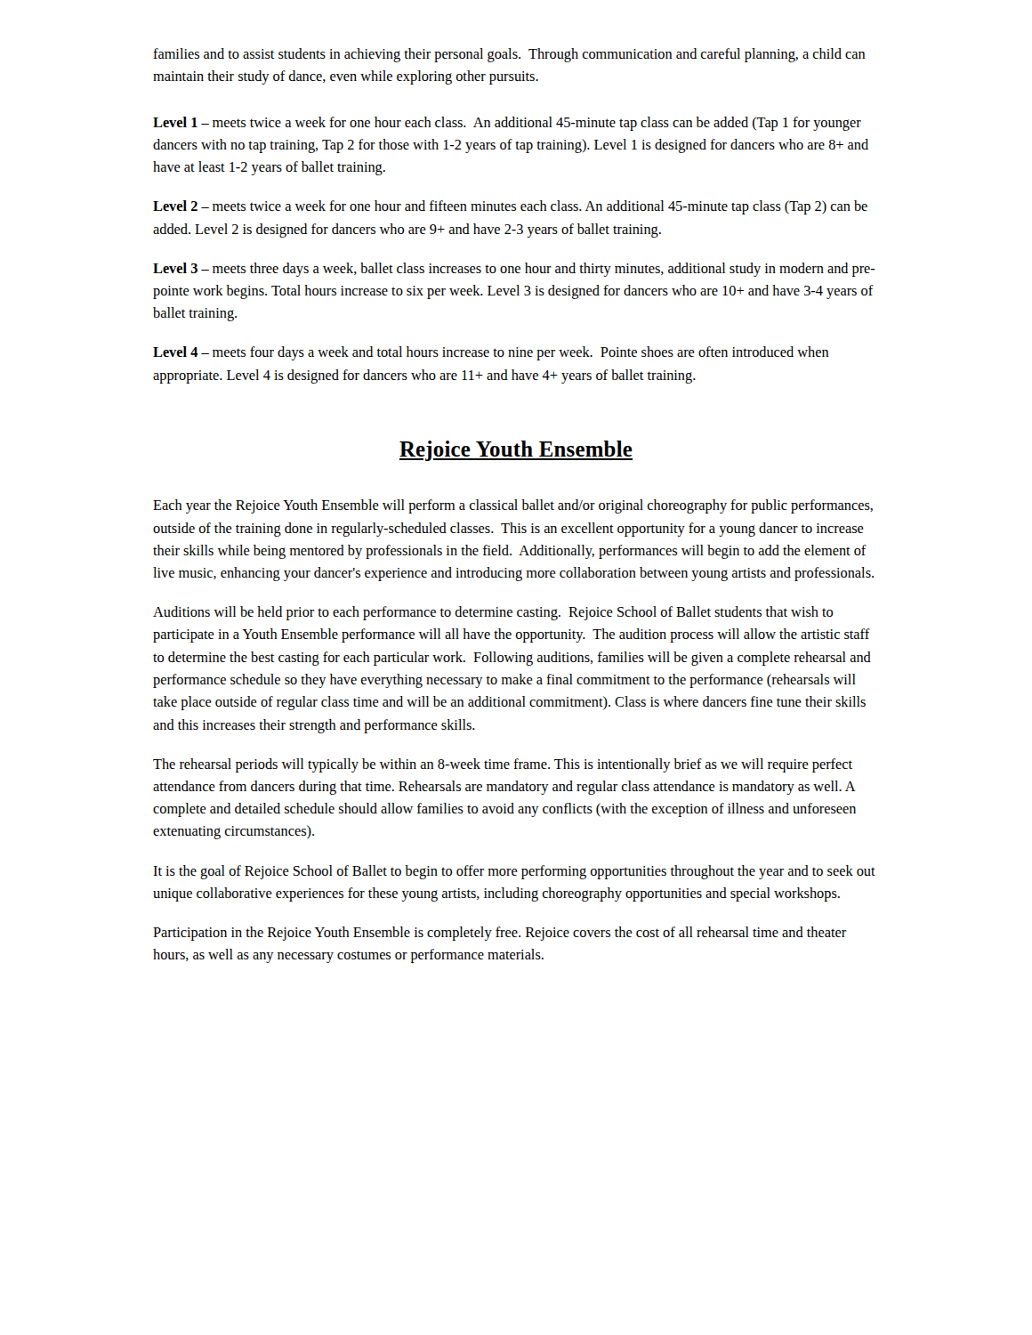families and to assist students in achieving their personal goals. Through communication and careful planning, a child can maintain their study of dance, even while exploring other pursuits.
Level 1 – meets twice a week for one hour each class. An additional 45-minute tap class can be added (Tap 1 for younger dancers with no tap training, Tap 2 for those with 1-2 years of tap training). Level 1 is designed for dancers who are 8+ and have at least 1-2 years of ballet training.
Level 2 – meets twice a week for one hour and fifteen minutes each class. An additional 45-minute tap class (Tap 2) can be added. Level 2 is designed for dancers who are 9+ and have 2-3 years of ballet training.
Level 3 – meets three days a week, ballet class increases to one hour and thirty minutes, additional study in modern and pre-pointe work begins. Total hours increase to six per week. Level 3 is designed for dancers who are 10+ and have 3-4 years of ballet training.
Level 4 – meets four days a week and total hours increase to nine per week. Pointe shoes are often introduced when appropriate. Level 4 is designed for dancers who are 11+ and have 4+ years of ballet training.
Rejoice Youth Ensemble
Each year the Rejoice Youth Ensemble will perform a classical ballet and/or original choreography for public performances, outside of the training done in regularly-scheduled classes. This is an excellent opportunity for a young dancer to increase their skills while being mentored by professionals in the field. Additionally, performances will begin to add the element of live music, enhancing your dancer's experience and introducing more collaboration between young artists and professionals.
Auditions will be held prior to each performance to determine casting. Rejoice School of Ballet students that wish to participate in a Youth Ensemble performance will all have the opportunity. The audition process will allow the artistic staff to determine the best casting for each particular work. Following auditions, families will be given a complete rehearsal and performance schedule so they have everything necessary to make a final commitment to the performance (rehearsals will take place outside of regular class time and will be an additional commitment). Class is where dancers fine tune their skills and this increases their strength and performance skills.
The rehearsal periods will typically be within an 8-week time frame. This is intentionally brief as we will require perfect attendance from dancers during that time. Rehearsals are mandatory and regular class attendance is mandatory as well. A complete and detailed schedule should allow families to avoid any conflicts (with the exception of illness and unforeseen extenuating circumstances).
It is the goal of Rejoice School of Ballet to begin to offer more performing opportunities throughout the year and to seek out unique collaborative experiences for these young artists, including choreography opportunities and special workshops.
Participation in the Rejoice Youth Ensemble is completely free. Rejoice covers the cost of all rehearsal time and theater hours, as well as any necessary costumes or performance materials.